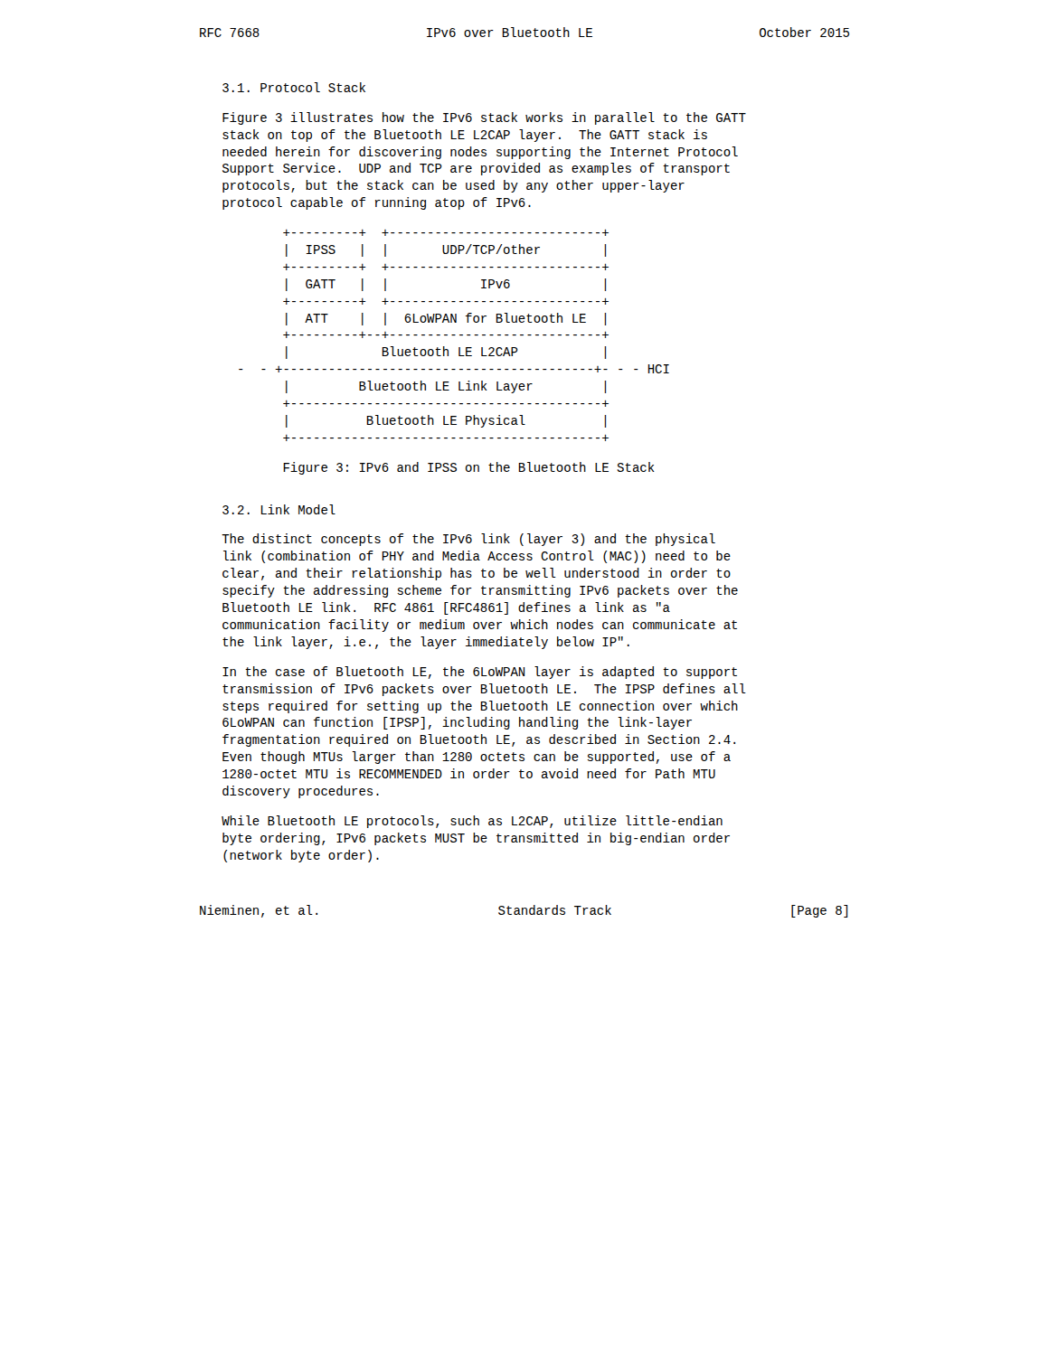RFC 7668 IPv6 over Bluetooth LE October 2015
3.1. Protocol Stack
Figure 3 illustrates how the IPv6 stack works in parallel to the GATT stack on top of the Bluetooth LE L2CAP layer. The GATT stack is needed herein for discovering nodes supporting the Internet Protocol Support Service. UDP and TCP are provided as examples of transport protocols, but the stack can be used by any other upper-layer protocol capable of running atop of IPv6.
        +---------+  +----------------------------+
        |  IPSS   |  |       UDP/TCP/other        |
        +---------+  +----------------------------+
        |  GATT   |  |            IPv6            |
        +---------+  +----------------------------+
        |  ATT    |  |  6LoWPAN for Bluetooth LE  |
        +---------+--+----------------------------+
        |            Bluetooth LE L2CAP           |
  -  - +-----------------------------------------+- - - HCI
        |         Bluetooth LE Link Layer         |
        +-----------------------------------------+
        |          Bluetooth LE Physical          |
        +-----------------------------------------+
Figure 3: IPv6 and IPSS on the Bluetooth LE Stack
3.2. Link Model
The distinct concepts of the IPv6 link (layer 3) and the physical link (combination of PHY and Media Access Control (MAC)) need to be clear, and their relationship has to be well understood in order to specify the addressing scheme for transmitting IPv6 packets over the Bluetooth LE link. RFC 4861 [RFC4861] defines a link as "a communication facility or medium over which nodes can communicate at the link layer, i.e., the layer immediately below IP".
In the case of Bluetooth LE, the 6LoWPAN layer is adapted to support transmission of IPv6 packets over Bluetooth LE. The IPSP defines all steps required for setting up the Bluetooth LE connection over which 6LoWPAN can function [IPSP], including handling the link-layer fragmentation required on Bluetooth LE, as described in Section 2.4. Even though MTUs larger than 1280 octets can be supported, use of a 1280-octet MTU is RECOMMENDED in order to avoid need for Path MTU discovery procedures.
While Bluetooth LE protocols, such as L2CAP, utilize little-endian byte ordering, IPv6 packets MUST be transmitted in big-endian order (network byte order).
Nieminen, et al. Standards Track [Page 8]